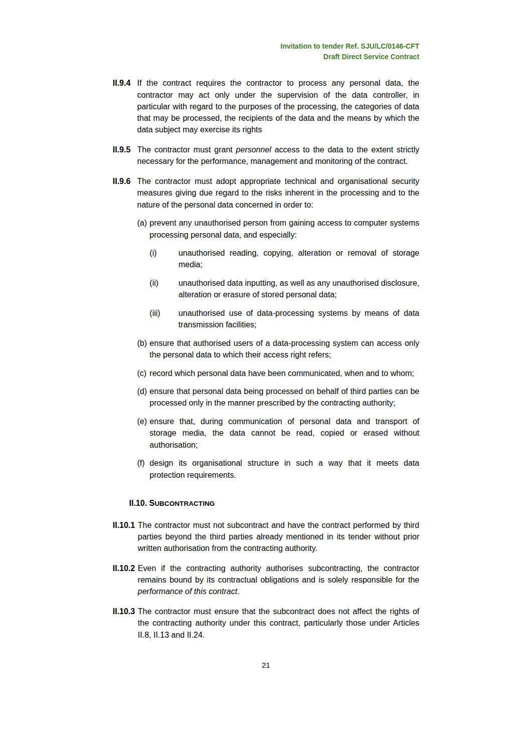Invitation to tender Ref. SJU/LC/0146-CFT Draft Direct Service Contract
II.9.4
If the contract requires the contractor to process any personal data, the contractor may act only under the supervision of the data controller, in particular with regard to the purposes of the processing, the categories of data that may be processed, the recipients of the data and the means by which the data subject may exercise its rights
II.9.5
The contractor must grant personnel access to the data to the extent strictly necessary for the performance, management and monitoring of the contract.
II.9.6
The contractor must adopt appropriate technical and organisational security measures giving due regard to the risks inherent in the processing and to the nature of the personal data concerned in order to:
(a) prevent any unauthorised person from gaining access to computer systems processing personal data, and especially:
(i)
unauthorised reading, copying, alteration or removal of storage media;
(ii)
unauthorised data inputting, as well as any unauthorised disclosure, alteration or erasure of stored personal data;
(iii)
unauthorised use of data-processing systems by means of data transmission facilities;
(b) ensure that authorised users of a data-processing system can access only the personal data to which their access right refers;
(c) record which personal data have been communicated, when and to whom;
(d) ensure that personal data being processed on behalf of third parties can be processed only in the manner prescribed by the contracting authority;
(e) ensure that, during communication of personal data and transport of storage media, the data cannot be read, copied or erased without authorisation;
(f) design its organisational structure in such a way that it meets data protection requirements.
II.10. SUBCONTRACTING
II.10.1
The contractor must not subcontract and have the contract performed by third parties beyond the third parties already mentioned in its tender without prior written authorisation from the contracting authority.
II.10.2
Even if the contracting authority authorises subcontracting, the contractor remains bound by its contractual obligations and is solely responsible for the performance of this contract.
II.10.3
The contractor must ensure that the subcontract does not affect the rights of the contracting authority under this contract, particularly those under Articles II.8, II.13 and II.24.
21